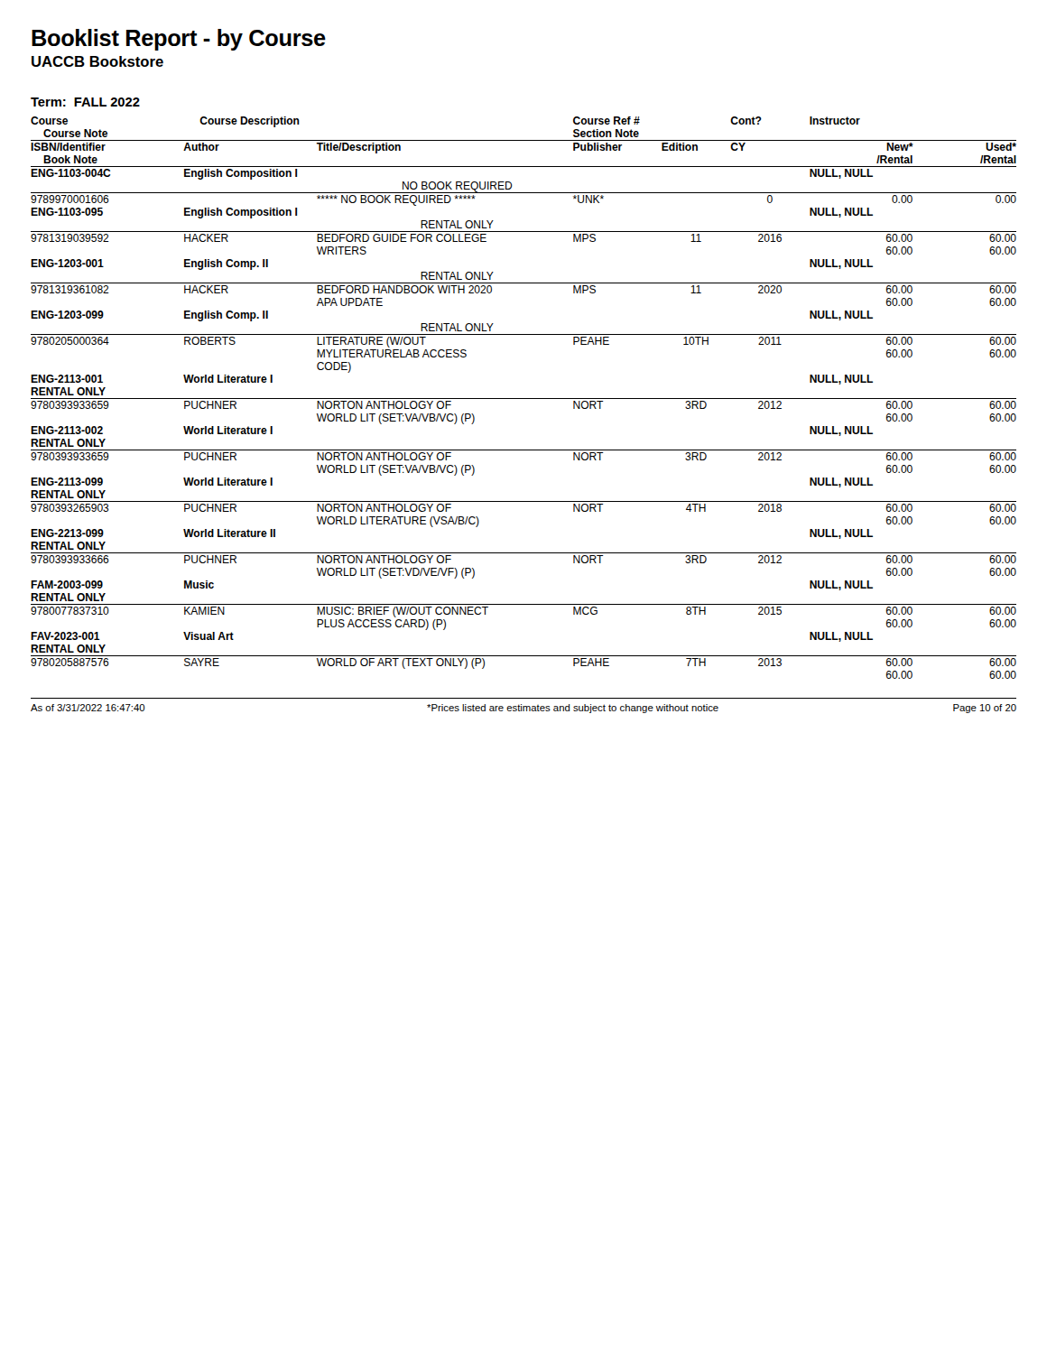Booklist Report - by Course
UACCB Bookstore
Term: FALL 2022
| Course | Course Description | Course Ref # | Cont? | Instructor |
| Course Note | | Section Note | |
| ISBN/Identifier | Author | Title/Description | Publisher | Edition | CY | New* | Used* |
| Book Note | | /Rental | /Rental |
| ENG-1103-004C | English Composition I | | | NULL, NULL |
| | NO BOOK REQUIRED | |
| 9789970001606 | | ***** NO BOOK REQUIRED ***** | *UNK* | | 0 | 0.00 | 0.00 |
| ENG-1103-095 | English Composition I | | | NULL, NULL |
| | RENTAL ONLY | |
| 9781319039592 | HACKER | BEDFORD GUIDE FOR COLLEGE WRITERS | MPS | 11 | 2016 | 60.00 60.00 | 60.00 60.00 |
| ENG-1203-001 | English Comp. II | | | NULL, NULL |
| | RENTAL ONLY | |
| 9781319361082 | HACKER | BEDFORD HANDBOOK WITH 2020 APA UPDATE | MPS | 11 | 2020 | 60.00 60.00 | 60.00 60.00 |
| ENG-1203-099 | English Comp. II | | | NULL, NULL |
| | RENTAL ONLY | |
| 9780205000364 | ROBERTS | LITERATURE (W/OUT MYLITERATURELAB ACCESS CODE) | PEAHE | 10TH | 2011 | 60.00 60.00 | 60.00 60.00 |
| ENG-2113-001 | World Literature I | | | NULL, NULL |
| RENTAL ONLY | |
| 9780393933659 | PUCHNER | NORTON ANTHOLOGY OF WORLD LIT (SET:VA/VB/VC) (P) | NORT | 3RD | 2012 | 60.00 60.00 | 60.00 60.00 |
| ENG-2113-002 | World Literature I | | | NULL, NULL |
| RENTAL ONLY | |
| 9780393933659 | PUCHNER | NORTON ANTHOLOGY OF WORLD LIT (SET:VA/VB/VC) (P) | NORT | 3RD | 2012 | 60.00 60.00 | 60.00 60.00 |
| ENG-2113-099 | World Literature I | | | NULL, NULL |
| RENTAL ONLY | |
| 9780393265903 | PUCHNER | NORTON ANTHOLOGY OF WORLD LITERATURE (VSA/B/C) | NORT | 4TH | 2018 | 60.00 60.00 | 60.00 60.00 |
| ENG-2213-099 | World Literature II | | | NULL, NULL |
| RENTAL ONLY | |
| 9780393933666 | PUCHNER | NORTON ANTHOLOGY OF WORLD LIT (SET:VD/VE/VF) (P) | NORT | 3RD | 2012 | 60.00 60.00 | 60.00 60.00 |
| FAM-2003-099 | Music | | | NULL, NULL |
| RENTAL ONLY | |
| 9780077837310 | KAMIEN | MUSIC: BRIEF (W/OUT CONNECT PLUS ACCESS CARD) (P) | MCG | 8TH | 2015 | 60.00 60.00 | 60.00 60.00 |
| FAV-2023-001 | Visual Art | | | NULL, NULL |
| RENTAL ONLY | |
| 9780205887576 | SAYRE | WORLD OF ART (TEXT ONLY) (P) | PEAHE | 7TH | 2013 | 60.00 60.00 | 60.00 60.00 |
As of 3/31/2022 16:47:40
*Prices listed are estimates and subject to change without notice
Page 10 of 20